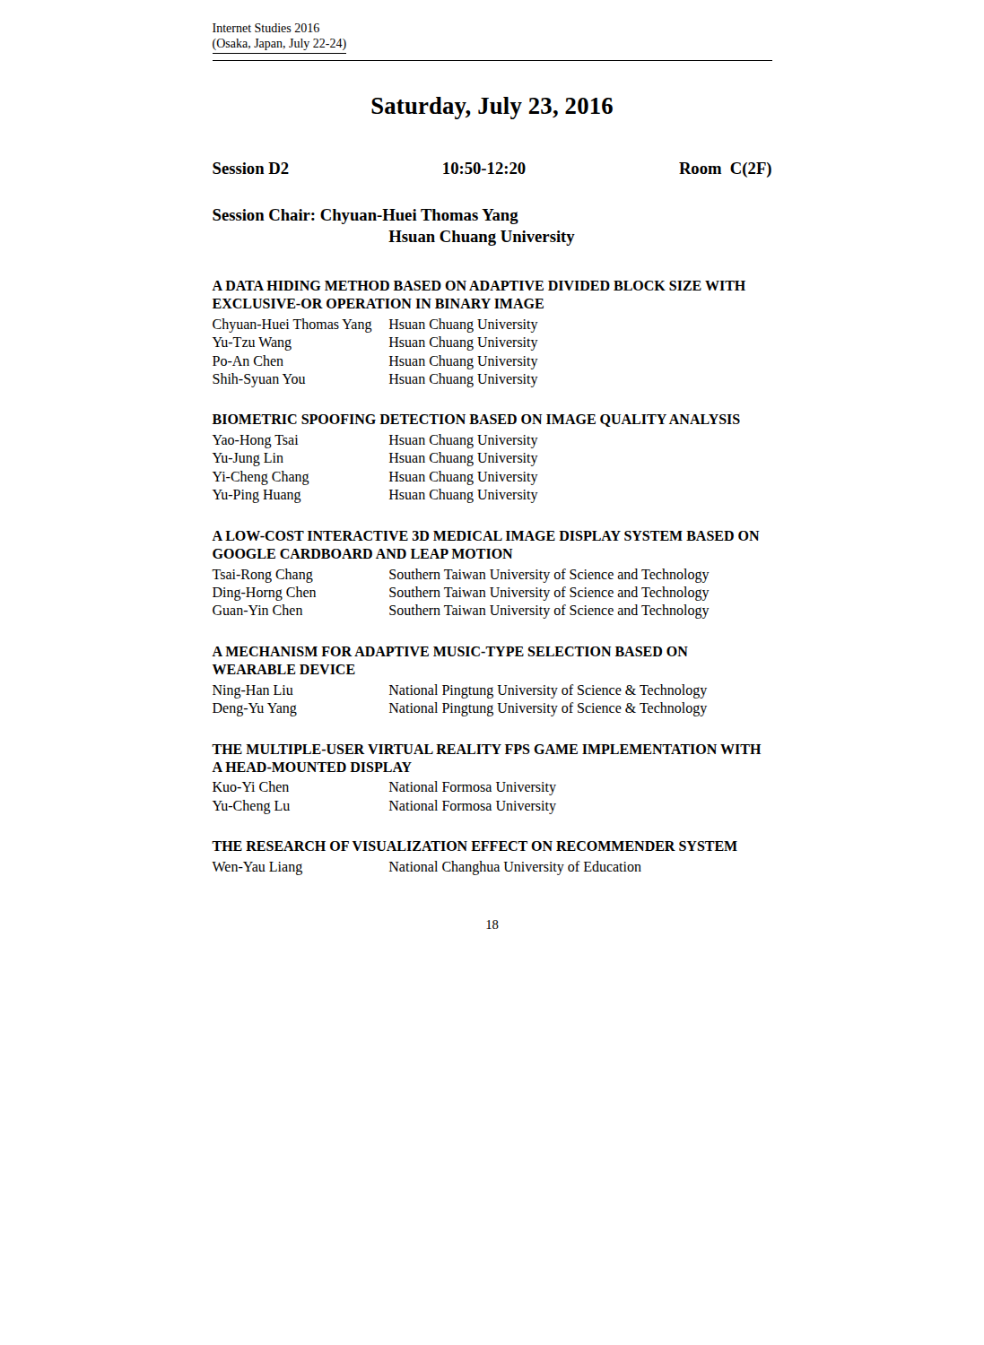Internet Studies 2016 (Osaka, Japan, July 22-24)
Saturday, July 23, 2016
Session D2 10:50-12:20 Room C(2F)
Session Chair: Chyuan-Huei Thomas Yang Hsuan Chuang University
A Data Hiding Method Based on Adaptive Divided Block Size with Exclusive-or Operation in Binary Image
| Chyuan-Huei Thomas Yang | Hsuan Chuang University |
| Yu-Tzu Wang | Hsuan Chuang University |
| Po-An Chen | Hsuan Chuang University |
| Shih-Syuan You | Hsuan Chuang University |
Biometric Spoofing Detection Based on Image Quality Analysis
| Yao-Hong Tsai | Hsuan Chuang University |
| Yu-Jung Lin | Hsuan Chuang University |
| Yi-Cheng Chang | Hsuan Chuang University |
| Yu-Ping Huang | Hsuan Chuang University |
A Low-Cost Interactive 3D Medical Image Display System Based on Google Cardboard and Leap Motion
| Tsai-Rong Chang | Southern Taiwan University of Science and Technology |
| Ding-Horng Chen | Southern Taiwan University of Science and Technology |
| Guan-Yin Chen | Southern Taiwan University of Science and Technology |
A Mechanism for Adaptive Music-Type Selection Based on Wearable Device
| Ning-Han Liu | National Pingtung University of Science & Technology |
| Deng-Yu Yang | National Pingtung University of Science & Technology |
The Multiple-User Virtual Reality FPS Game Implementation with a Head-Mounted Display
| Kuo-Yi Chen | National Formosa University |
| Yu-Cheng Lu | National Formosa University |
The Research of Visualization Effect on Recommender System
| Wen-Yau Liang | National Changhua University of Education |
18